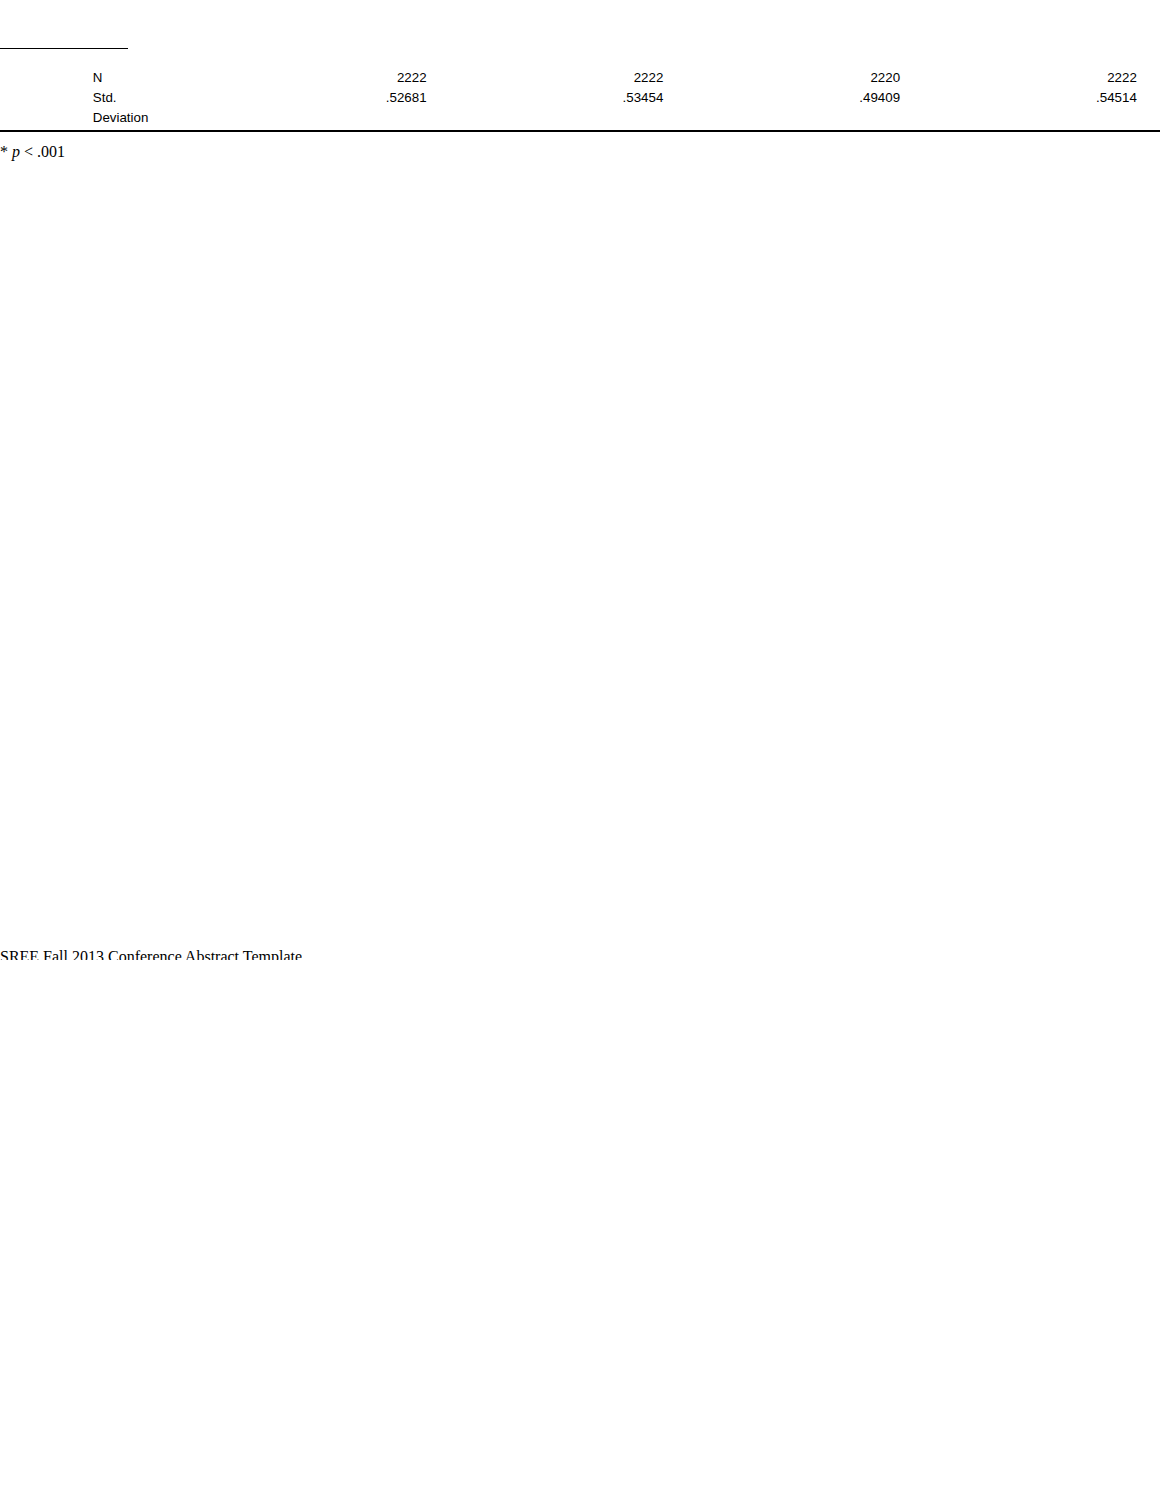| N | 2222 | 2222 | 2220 | 2222 |
| Std. | .52681 | .53454 | .49409 | .54514 |
| Deviation | | | | |
* p < .001
SREE Fall 2013 Conference Abstract Template